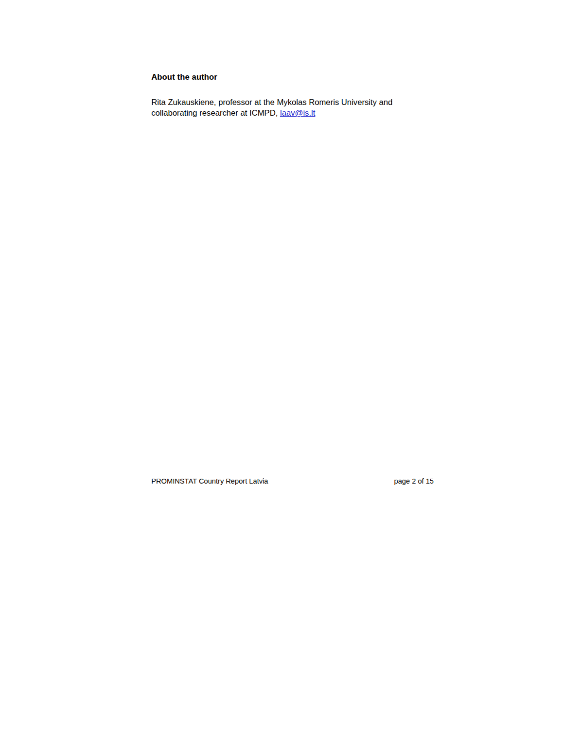About the author
Rita Zukauskiene, professor at the Mykolas Romeris University and collaborating researcher at ICMPD, laav@is.lt
PROMINSTAT Country Report Latvia page 2 of 15